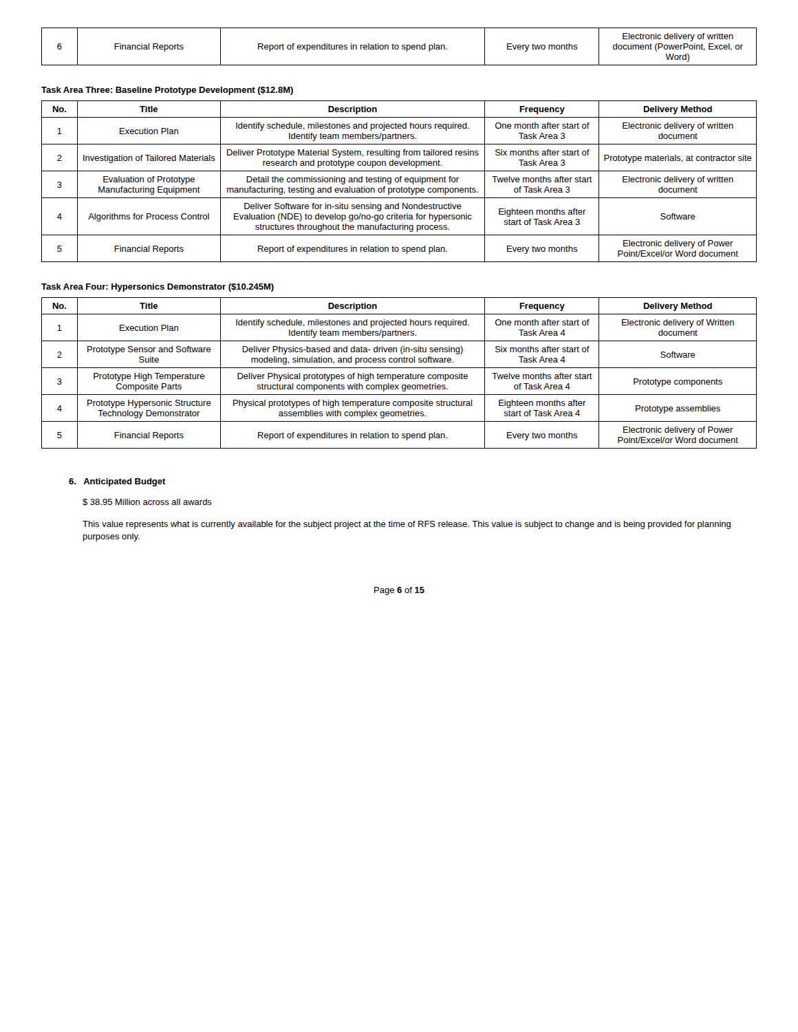| 6 | Financial Reports | Report of expenditures in relation to spend plan. | Every two months | Electronic delivery of written document (PowerPoint, Excel, or Word) |
Task Area Three: Baseline Prototype Development ($12.8M)
| No. | Title | Description | Frequency | Delivery Method |
| --- | --- | --- | --- | --- |
| 1 | Execution Plan | Identify schedule, milestones and projected hours required. Identify team members/partners. | One month after start of Task Area 3 | Electronic delivery of written document |
| 2 | Investigation of Tailored Materials | Deliver Prototype Material System, resulting from tailored resins research and prototype coupon development. | Six months after start of Task Area 3 | Prototype materials, at contractor site |
| 3 | Evaluation of Prototype Manufacturing Equipment | Detail the commissioning and testing of equipment for manufacturing, testing and evaluation of prototype components. | Twelve months after start of Task Area 3 | Electronic delivery of written document |
| 4 | Algorithms for Process Control | Deliver Software for in-situ sensing and Nondestructive Evaluation (NDE) to develop go/no-go criteria for hypersonic structures throughout the manufacturing process. | Eighteen months after start of Task Area 3 | Software |
| 5 | Financial Reports | Report of expenditures in relation to spend plan. | Every two months | Electronic delivery of Power Point/Excel/or Word document |
Task Area Four: Hypersonics Demonstrator ($10.245M)
| No. | Title | Description | Frequency | Delivery Method |
| --- | --- | --- | --- | --- |
| 1 | Execution Plan | Identify schedule, milestones and projected hours required. Identify team members/partners. | One month after start of Task Area 4 | Electronic delivery of Written document |
| 2 | Prototype Sensor and Software Suite | Deliver Physics-based and data- driven (in-situ sensing) modeling, simulation, and process control software. | Six months after start of Task Area 4 | Software |
| 3 | Prototype High Temperature Composite Parts | Deliver Physical prototypes of high temperature composite structural components with complex geometries. | Twelve months after start of Task Area 4 | Prototype components |
| 4 | Prototype Hypersonic Structure Technology Demonstrator | Physical prototypes of high temperature composite structural assemblies with complex geometries. | Eighteen months after start of Task Area 4 | Prototype assemblies |
| 5 | Financial Reports | Report of expenditures in relation to spend plan. | Every two months | Electronic delivery of Power Point/Excel/or Word document |
6. Anticipated Budget
$ 38.95 Million across all awards
This value represents what is currently available for the subject project at the time of RFS release. This value is subject to change and is being provided for planning purposes only.
Page 6 of 15